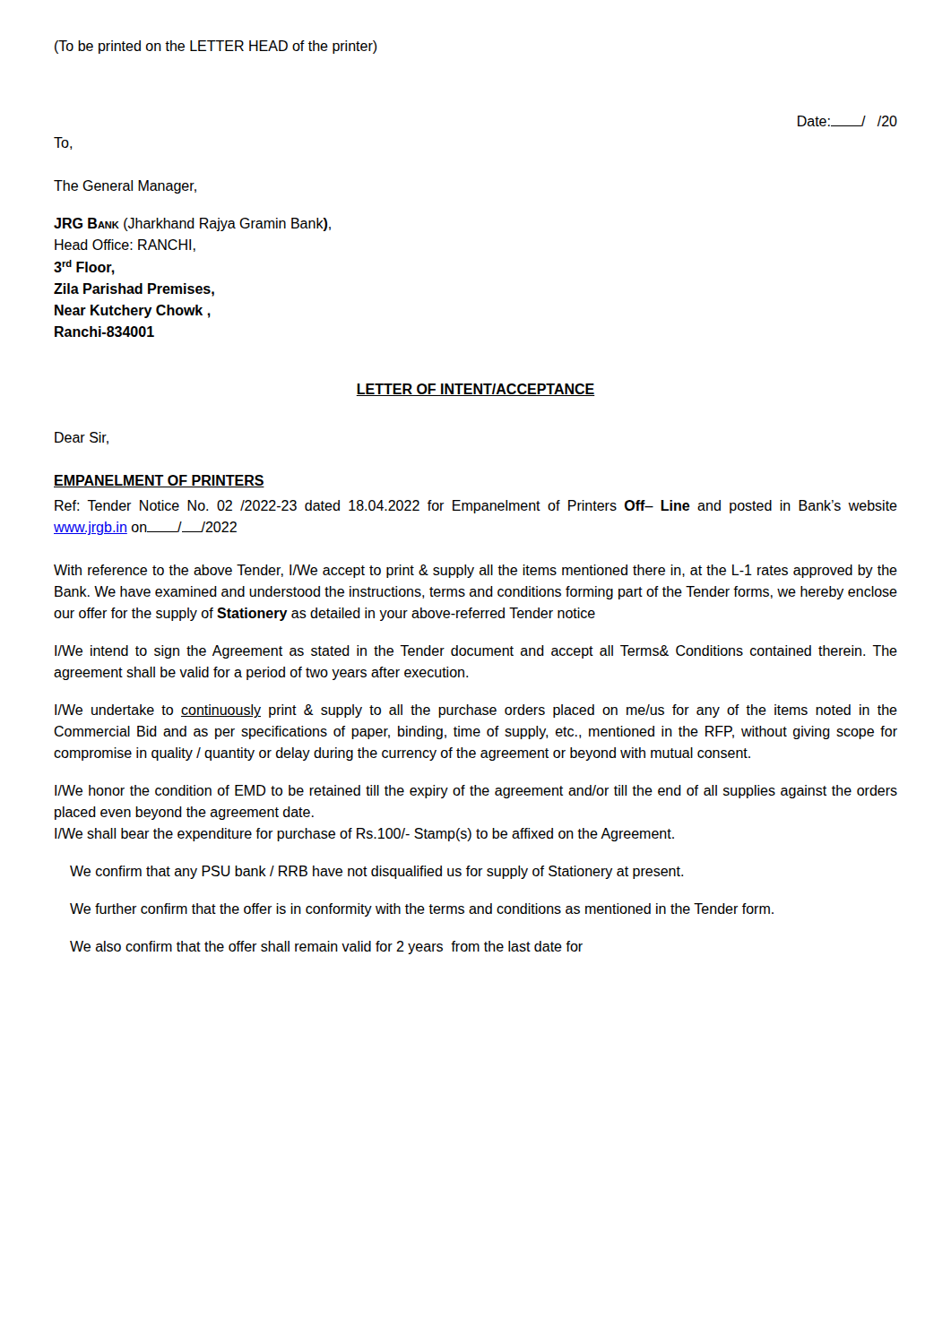(To be printed on the LETTER HEAD of the printer)
Date: / /20
To,
The General Manager,
JRG Bank (Jharkhand Rajya Gramin Bank),
Head Office: RANCHI,
3rd Floor,
Zila Parishad Premises,
Near Kutchery Chowk ,
Ranchi-834001
LETTER OF INTENT/ACCEPTANCE
Dear Sir,
EMPANELMENT OF PRINTERS
Ref: Tender Notice No. 02 /2022-23 dated 18.04.2022 for Empanelment of Printers Off– Line and posted in Bank’s website www.jrgb.in on / /2022
With reference to the above Tender, I/We accept to print & supply all the items mentioned there in, at the L-1 rates approved by the Bank. We have examined and understood the instructions, terms and conditions forming part of the Tender forms, we hereby enclose our offer for the supply of Stationery as detailed in your above-referred Tender notice
I/We intend to sign the Agreement as stated in the Tender document and accept all Terms& Conditions contained therein. The agreement shall be valid for a period of two years after execution.
I/We undertake to continuously print & supply to all the purchase orders placed on me/us for any of the items noted in the Commercial Bid and as per specifications of paper, binding, time of supply, etc., mentioned in the RFP, without giving scope for compromise in quality / quantity or delay during the currency of the agreement or beyond with mutual consent.
I/We honor the condition of EMD to be retained till the expiry of the agreement and/or till the end of all supplies against the orders placed even beyond the agreement date.
I/We shall bear the expenditure for purchase of Rs.100/- Stamp(s) to be affixed on the Agreement.
We confirm that any PSU bank / RRB have not disqualified us for supply of Stationery at present.
We further confirm that the offer is in conformity with the terms and conditions as mentioned in the Tender form.
We also confirm that the offer shall remain valid for 2 years from the last date for